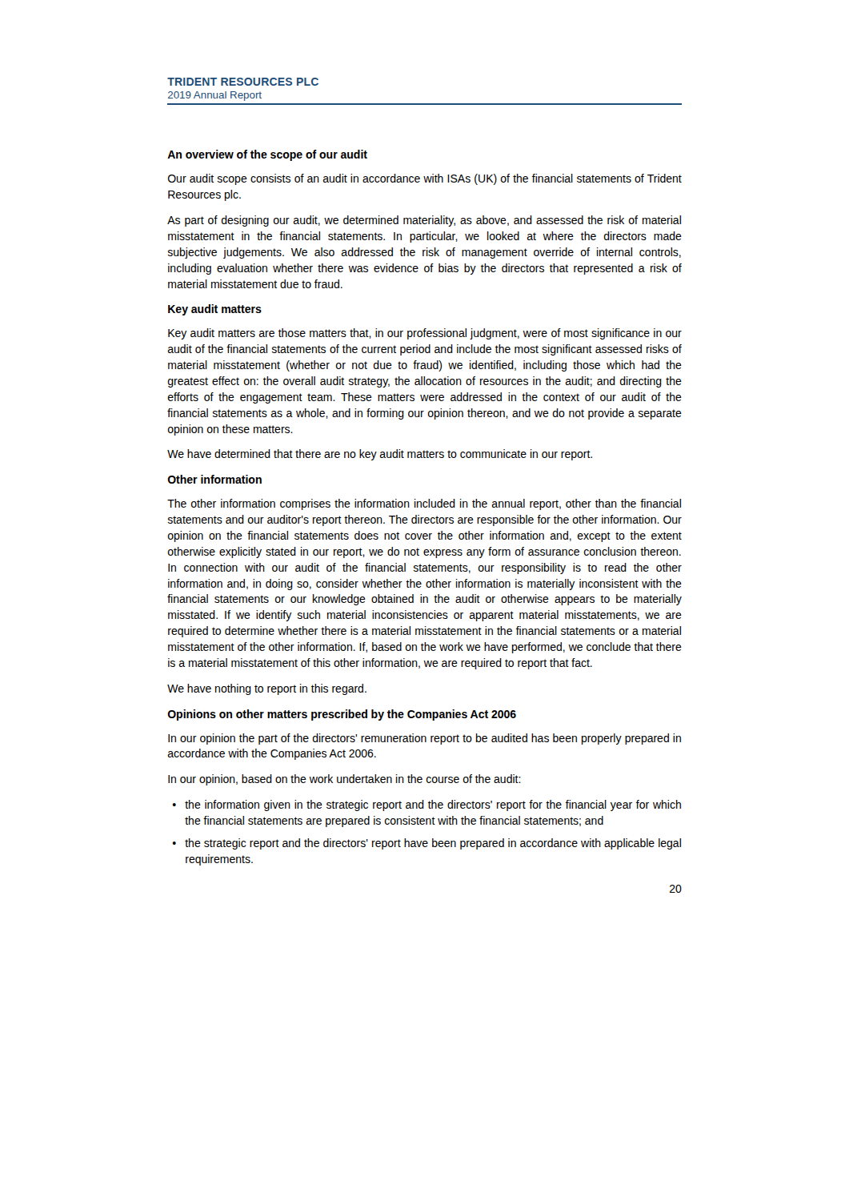TRIDENT RESOURCES PLC
2019 Annual Report
An overview of the scope of our audit
Our audit scope consists of an audit in accordance with ISAs (UK) of the financial statements of Trident Resources plc.
As part of designing our audit, we determined materiality, as above, and assessed the risk of material misstatement in the financial statements. In particular, we looked at where the directors made subjective judgements. We also addressed the risk of management override of internal controls, including evaluation whether there was evidence of bias by the directors that represented a risk of material misstatement due to fraud.
Key audit matters
Key audit matters are those matters that, in our professional judgment, were of most significance in our audit of the financial statements of the current period and include the most significant assessed risks of material misstatement (whether or not due to fraud) we identified, including those which had the greatest effect on: the overall audit strategy, the allocation of resources in the audit; and directing the efforts of the engagement team. These matters were addressed in the context of our audit of the financial statements as a whole, and in forming our opinion thereon, and we do not provide a separate opinion on these matters.
We have determined that there are no key audit matters to communicate in our report.
Other information
The other information comprises the information included in the annual report, other than the financial statements and our auditor's report thereon. The directors are responsible for the other information. Our opinion on the financial statements does not cover the other information and, except to the extent otherwise explicitly stated in our report, we do not express any form of assurance conclusion thereon. In connection with our audit of the financial statements, our responsibility is to read the other information and, in doing so, consider whether the other information is materially inconsistent with the financial statements or our knowledge obtained in the audit or otherwise appears to be materially misstated. If we identify such material inconsistencies or apparent material misstatements, we are required to determine whether there is a material misstatement in the financial statements or a material misstatement of the other information. If, based on the work we have performed, we conclude that there is a material misstatement of this other information, we are required to report that fact.
We have nothing to report in this regard.
Opinions on other matters prescribed by the Companies Act 2006
In our opinion the part of the directors' remuneration report to be audited has been properly prepared in accordance with the Companies Act 2006.
In our opinion, based on the work undertaken in the course of the audit:
the information given in the strategic report and the directors' report for the financial year for which the financial statements are prepared is consistent with the financial statements; and
the strategic report and the directors' report have been prepared in accordance with applicable legal requirements.
20